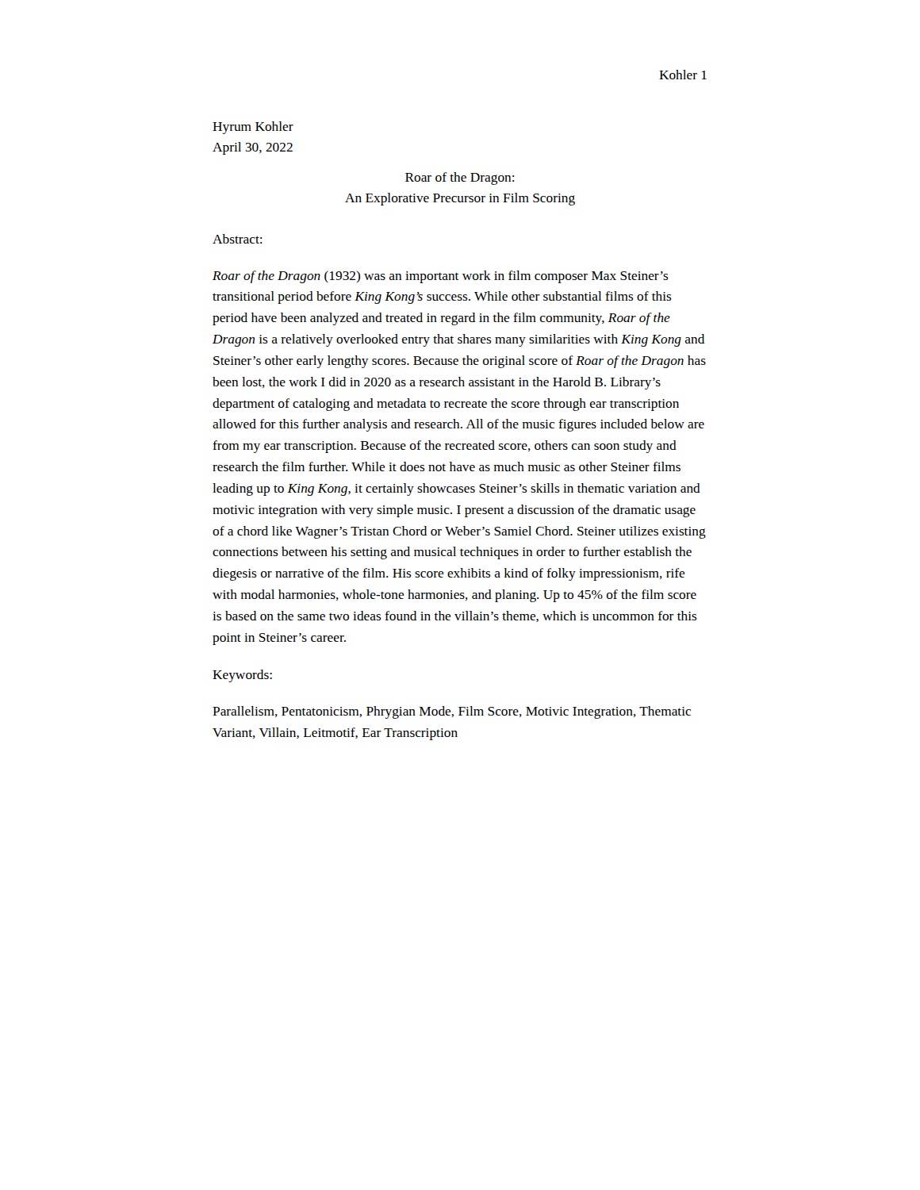Kohler 1
Hyrum Kohler
April 30, 2022
Roar of the Dragon:
An Explorative Precursor in Film Scoring
Abstract:
Roar of the Dragon (1932) was an important work in film composer Max Steiner’s transitional period before King Kong’s success. While other substantial films of this period have been analyzed and treated in regard in the film community, Roar of the Dragon is a relatively overlooked entry that shares many similarities with King Kong and Steiner’s other early lengthy scores. Because the original score of Roar of the Dragon has been lost, the work I did in 2020 as a research assistant in the Harold B. Library’s department of cataloging and metadata to recreate the score through ear transcription allowed for this further analysis and research. All of the music figures included below are from my ear transcription. Because of the recreated score, others can soon study and research the film further. While it does not have as much music as other Steiner films leading up to King Kong, it certainly showcases Steiner’s skills in thematic variation and motivic integration with very simple music. I present a discussion of the dramatic usage of a chord like Wagner’s Tristan Chord or Weber’s Samiel Chord. Steiner utilizes existing connections between his setting and musical techniques in order to further establish the diegesis or narrative of the film. His score exhibits a kind of folky impressionism, rife with modal harmonies, whole-tone harmonies, and planing. Up to 45% of the film score is based on the same two ideas found in the villain’s theme, which is uncommon for this point in Steiner’s career.
Keywords:
Parallelism, Pentatonicism, Phrygian Mode, Film Score, Motivic Integration, Thematic Variant, Villain, Leitmotif, Ear Transcription